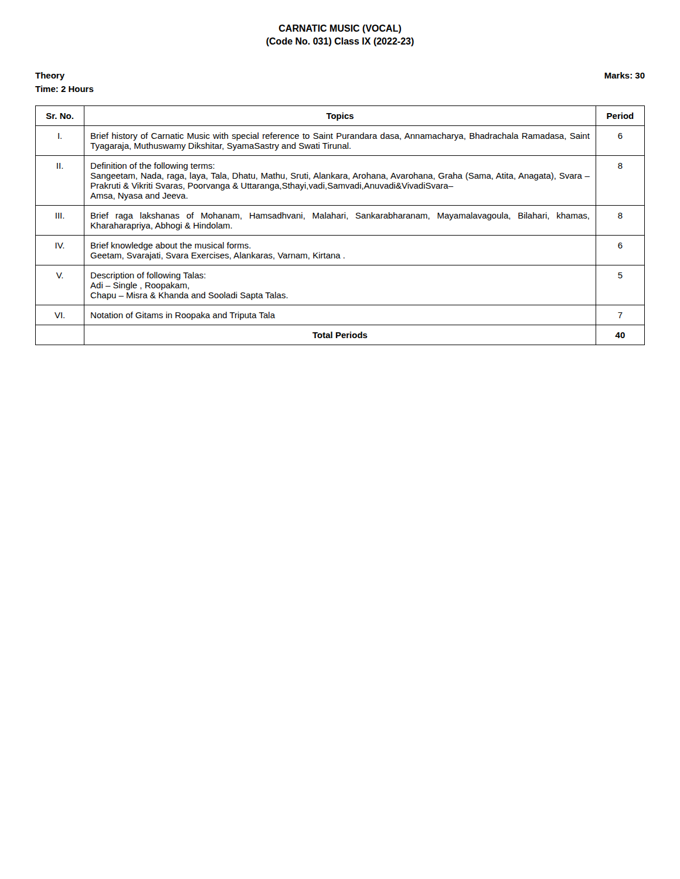CARNATIC MUSIC (VOCAL)
(Code No. 031) Class IX (2022-23)
Theory Marks: 30
Time: 2 Hours
| Sr. No. | Topics | Period |
| --- | --- | --- |
| I. | Brief history of Carnatic Music with special reference to Saint Purandara dasa, Annamacharya, Bhadrachala Ramadasa, Saint Tyagaraja, Muthuswamy Dikshitar, SyamaSastry and Swati Tirunal. | 6 |
| II. | Definition of the following terms: Sangeetam, Nada, raga, laya, Tala, Dhatu, Mathu, Sruti, Alankara, Arohana, Avarohana, Graha (Sama, Atita, Anagata), Svara – Prakruti & Vikriti Svaras, Poorvanga & Uttaranga,Sthayi,vadi,Samvadi,Anuvadi&VivadiSvara– Amsa, Nyasa and Jeeva. | 8 |
| III. | Brief raga lakshanas of Mohanam, Hamsadhvani, Malahari, Sankarabharanam, Mayamalavagoula, Bilahari, khamas, Kharaharapriya, Abhogi & Hindolam. | 8 |
| IV. | Brief knowledge about the musical forms. Geetam, Svarajati, Svara Exercises, Alankaras, Varnam, Kirtana . | 6 |
| V. | Description of following Talas: Adi – Single , Roopakam, Chapu – Misra & Khanda and Sooladi Sapta Talas. | 5 |
| VI. | Notation of Gitams in Roopaka and Triputa Tala | 7 |
| | Total Periods | 40 |